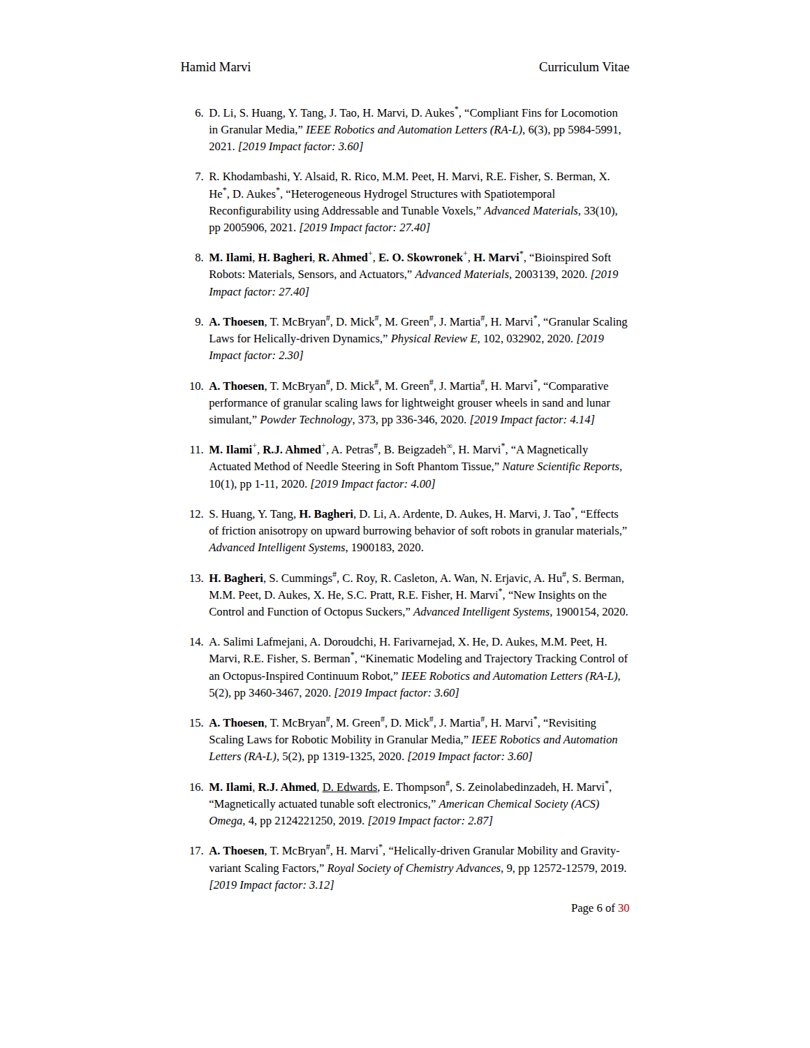Hamid Marvi Curriculum Vitae
D. Li, S. Huang, Y. Tang, J. Tao, H. Marvi, D. Aukes*, “Compliant Fins for Locomotion in Granular Media,” IEEE Robotics and Automation Letters (RA-L), 6(3), pp 5984-5991, 2021. [2019 Impact factor: 3.60]
R. Khodambashi, Y. Alsaid, R. Rico, M.M. Peet, H. Marvi, R.E. Fisher, S. Berman, X. He*, D. Aukes*, “Heterogeneous Hydrogel Structures with Spatiotemporal Reconfigurability using Addressable and Tunable Voxels,” Advanced Materials, 33(10), pp 2005906, 2021. [2019 Impact factor: 27.40]
M. Ilami, H. Bagheri, R. Ahmed+, E. O. Skowronek+, H. Marvi*, “Bioinspired Soft Robots: Materials, Sensors, and Actuators,” Advanced Materials, 2003139, 2020. [2019 Impact factor: 27.40]
A. Thoesen, T. McBryan#, D. Mick#, M. Green#, J. Martia#, H. Marvi*, “Granular Scaling Laws for Helically-driven Dynamics,” Physical Review E, 102, 032902, 2020. [2019 Impact factor: 2.30]
A. Thoesen, T. McBryan#, D. Mick#, M. Green#, J. Martia#, H. Marvi*, “Comparative performance of granular scaling laws for lightweight grouser wheels in sand and lunar simulant,” Powder Technology, 373, pp 336-346, 2020. [2019 Impact factor: 4.14]
M. Ilami+, R.J. Ahmed+, A. Petras#, B. Beigzadeh∞, H. Marvi*, “A Magnetically Actuated Method of Needle Steering in Soft Phantom Tissue,” Nature Scientific Reports, 10(1), pp 1-11, 2020. [2019 Impact factor: 4.00]
S. Huang, Y. Tang, H. Bagheri, D. Li, A. Ardente, D. Aukes, H. Marvi, J. Tao*, “Effects of friction anisotropy on upward burrowing behavior of soft robots in granular materials,” Advanced Intelligent Systems, 1900183, 2020.
H. Bagheri, S. Cummings#, C. Roy, R. Casleton, A. Wan, N. Erjavic, A. Hu#, S. Berman, M.M. Peet, D. Aukes, X. He, S.C. Pratt, R.E. Fisher, H. Marvi*, “New Insights on the Control and Function of Octopus Suckers,” Advanced Intelligent Systems, 1900154, 2020.
A. Salimi Lafmejani, A. Doroudchi, H. Farivarnejad, X. He, D. Aukes, M.M. Peet, H. Marvi, R.E. Fisher, S. Berman*, “Kinematic Modeling and Trajectory Tracking Control of an Octopus-Inspired Continuum Robot,” IEEE Robotics and Automation Letters (RA-L), 5(2), pp 3460-3467, 2020. [2019 Impact factor: 3.60]
A. Thoesen, T. McBryan#, M. Green#, D. Mick#, J. Martia#, H. Marvi*, “Revisiting Scaling Laws for Robotic Mobility in Granular Media,” IEEE Robotics and Automation Letters (RA-L), 5(2), pp 1319-1325, 2020. [2019 Impact factor: 3.60]
M. Ilami, R.J. Ahmed, D. Edwards, E. Thompson#, S. Zeinolabedinzadeh, H. Marvi*, “Magnetically actuated tunable soft electronics,” American Chemical Society (ACS) Omega, 4, pp 2124221250, 2019. [2019 Impact factor: 2.87]
A. Thoesen, T. McBryan#, H. Marvi*, “Helically-driven Granular Mobility and Gravity-variant Scaling Factors,” Royal Society of Chemistry Advances, 9, pp 12572-12579, 2019. [2019 Impact factor: 3.12]
Page 6 of 30